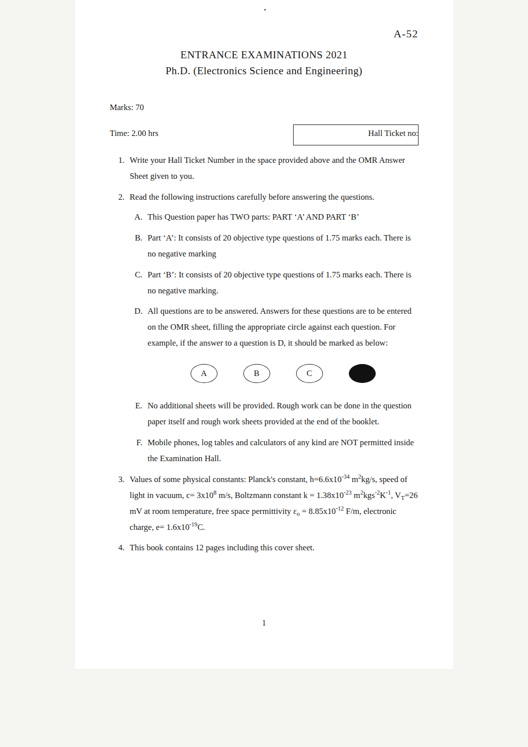A‑52
ENTRANCE EXAMINATIONS 2021 Ph.D. (Electronics Science and Engineering)
Marks: 70
Time: 2.00 hrs Hall Ticket no:
Write your Hall Ticket Number in the space provided above and the OMR Answer Sheet given to you.
Read the following instructions carefully before answering the questions.
This Question paper has TWO parts: PART ‘A’ AND PART ‘B’
Part ‘A’: It consists of 20 objective type questions of 1.75 marks each. There is no negative marking
Part ‘B’: It consists of 20 objective type questions of 1.75 marks each. There is no negative marking.
All questions are to be answered. Answers for these questions are to be entered on the OMR sheet, filling the appropriate circle against each question. For example, if the answer to a question is D, it should be marked as below:
A B C
No additional sheets will be provided. Rough work can be done in the question paper itself and rough work sheets provided at the end of the booklet.
Mobile phones, log tables and calculators of any kind are NOT permitted inside the Examination Hall.
Values of some physical constants: Planck's constant, h=6.6x10-34 m2kg/s, speed of light in vacuum, c= 3x108 m/s, Boltzmann constant k = 1.38x10-23 m2kgs-2K-1, VT=26 mV at room temperature, free space permittivity εo = 8.85x10-12 F/m, electronic charge, e= 1.6x10-19C.
This book contains 12 pages including this cover sheet.
1